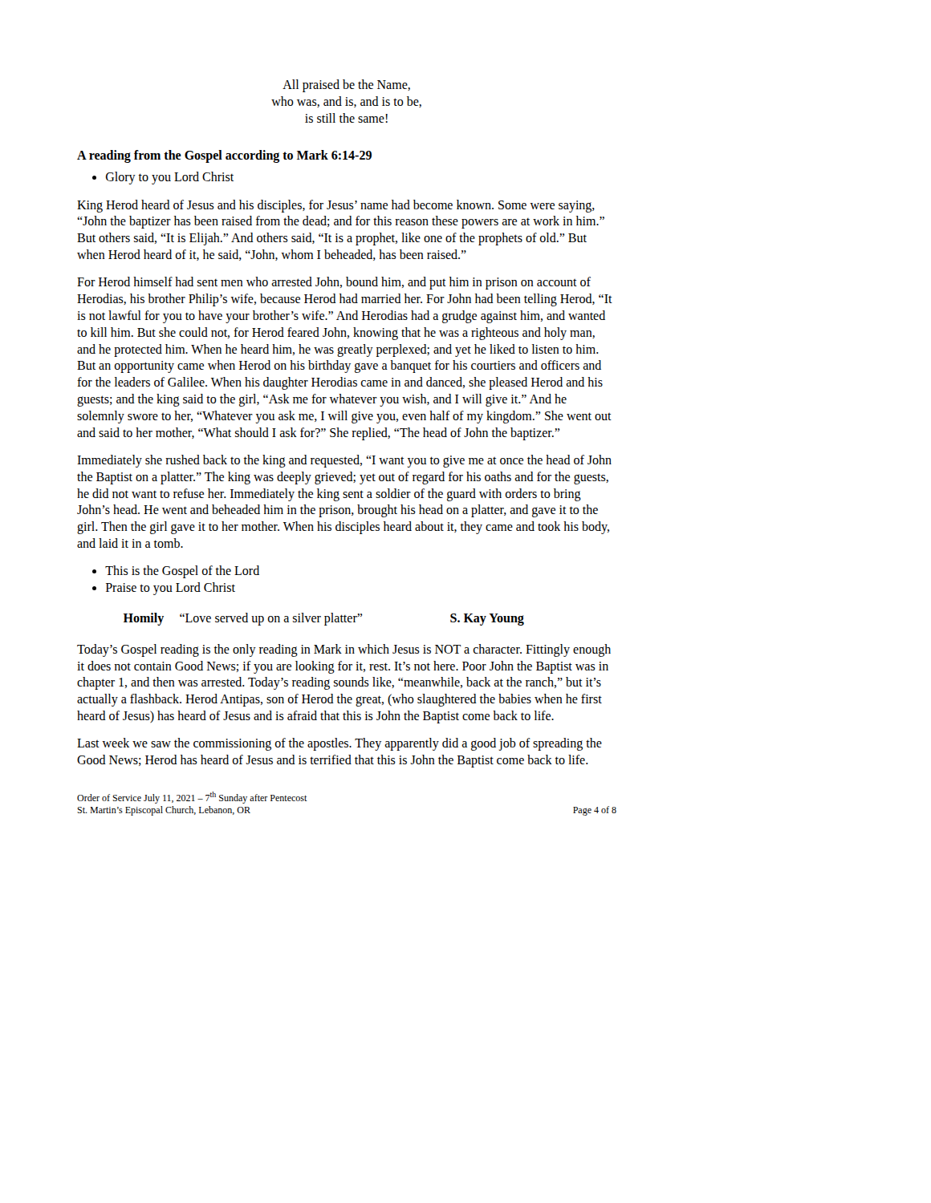All praised be the Name,
who was, and is, and is to be,
is still the same!
A reading from the Gospel according to Mark 6:14-29
Glory to you Lord Christ
King Herod heard of Jesus and his disciples, for Jesus’ name had become known. Some were saying, “John the baptizer has been raised from the dead; and for this reason these powers are at work in him.” But others said, “It is Elijah.” And others said, “It is a prophet, like one of the prophets of old.” But when Herod heard of it, he said, “John, whom I beheaded, has been raised.”
For Herod himself had sent men who arrested John, bound him, and put him in prison on account of Herodias, his brother Philip’s wife, because Herod had married her. For John had been telling Herod, “It is not lawful for you to have your brother’s wife.” And Herodias had a grudge against him, and wanted to kill him. But she could not, for Herod feared John, knowing that he was a righteous and holy man, and he protected him. When he heard him, he was greatly perplexed; and yet he liked to listen to him. But an opportunity came when Herod on his birthday gave a banquet for his courtiers and officers and for the leaders of Galilee. When his daughter Herodias came in and danced, she pleased Herod and his guests; and the king said to the girl, “Ask me for whatever you wish, and I will give it.” And he solemnly swore to her, “Whatever you ask me, I will give you, even half of my kingdom.” She went out and said to her mother, “What should I ask for?” She replied, “The head of John the baptizer.”
Immediately she rushed back to the king and requested, “I want you to give me at once the head of John the Baptist on a platter.” The king was deeply grieved; yet out of regard for his oaths and for the guests, he did not want to refuse her. Immediately the king sent a soldier of the guard with orders to bring John’s head. He went and beheaded him in the prison, brought his head on a platter, and gave it to the girl. Then the girl gave it to her mother. When his disciples heard about it, they came and took his body, and laid it in a tomb.
This is the Gospel of the Lord
Praise to you Lord Christ
Homily “Love served up on a silver platter” S. Kay Young
Today’s Gospel reading is the only reading in Mark in which Jesus is NOT a character. Fittingly enough it does not contain Good News; if you are looking for it, rest. It’s not here. Poor John the Baptist was in chapter 1, and then was arrested. Today’s reading sounds like, “meanwhile, back at the ranch,” but it’s actually a flashback. Herod Antipas, son of Herod the great, (who slaughtered the babies when he first heard of Jesus) has heard of Jesus and is afraid that this is John the Baptist come back to life.
Last week we saw the commissioning of the apostles. They apparently did a good job of spreading the Good News; Herod has heard of Jesus and is terrified that this is John the Baptist come back to life.
Order of Service July 11, 2021 – 7th Sunday after Pentecost
St. Martin’s Episcopal Church, Lebanon, OR
Page 4 of 8